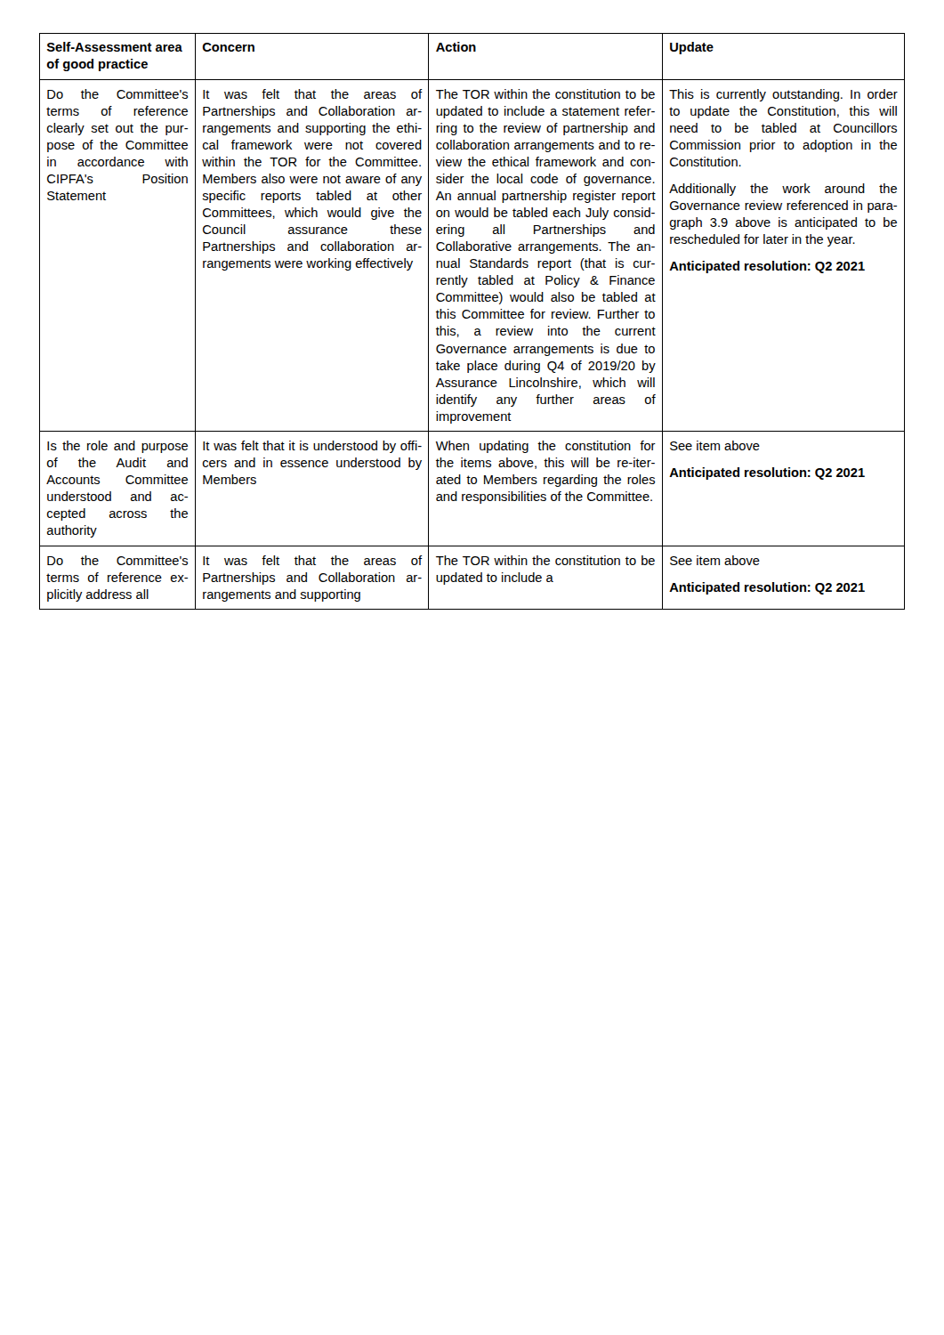| Self-Assessment area of good practice | Concern | Action | Update |
| --- | --- | --- | --- |
| Do the Committee's terms of reference clearly set out the purpose of the Committee in accordance with CIPFA's Position Statement | It was felt that the areas of Partnerships and Collaboration arrangements and supporting the ethical framework were not covered within the TOR for the Committee. Members also were not aware of any specific reports tabled at other Committees, which would give the Council assurance these Partnerships and collaboration arrangements were working effectively | The TOR within the constitution to be updated to include a statement referring to the review of partnership and collaboration arrangements and to review the ethical framework and consider the local code of governance. An annual partnership register report on would be tabled each July considering all Partnerships and Collaborative arrangements. The annual Standards report (that is currently tabled at Policy & Finance Committee) would also be tabled at this Committee for review. Further to this, a review into the current Governance arrangements is due to take place during Q4 of 2019/20 by Assurance Lincolnshire, which will identify any further areas of improvement | This is currently outstanding. In order to update the Constitution, this will need to be tabled at Councillors Commission prior to adoption in the Constitution. Additionally the work around the Governance review referenced in paragraph 3.9 above is anticipated to be rescheduled for later in the year. Anticipated resolution: Q2 2021 |
| Is the role and purpose of the Audit and Accounts Committee understood and accepted across the authority | It was felt that it is understood by officers and in essence understood by Members | When updating the constitution for the items above, this will be re-iterated to Members regarding the roles and responsibilities of the Committee. | See item above Anticipated resolution: Q2 2021 |
| Do the Committee's terms of reference explicitly address all | It was felt that the areas of Partnerships and Collaboration arrangements and supporting | The TOR within the constitution to be updated to include a | See item above Anticipated resolution: Q2 2021 |